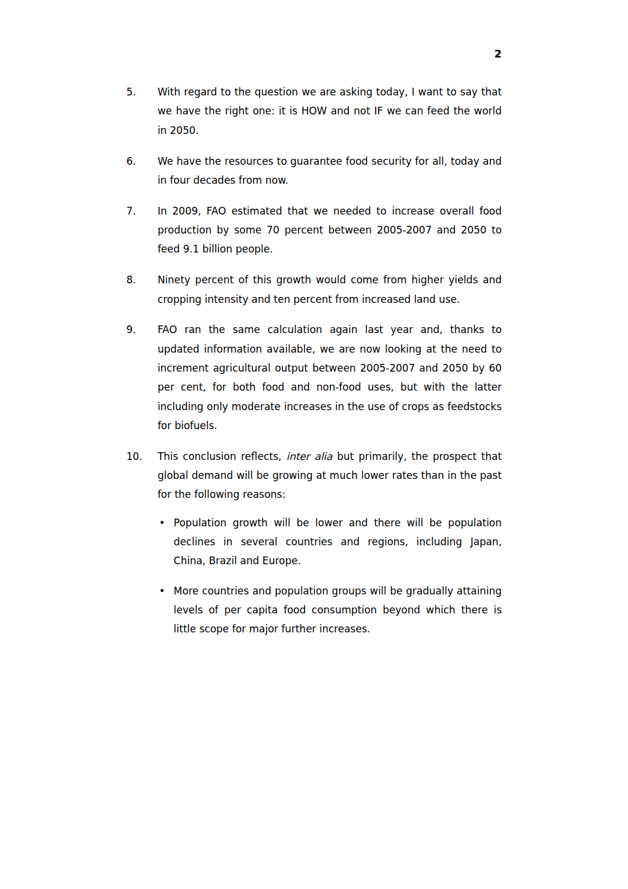2
With regard to the question we are asking today, I want to say that we have the right one: it is HOW and not IF we can feed the world in 2050.
We have the resources to guarantee food security for all, today and in four decades from now.
In 2009, FAO estimated that we needed to increase overall food production by some 70 percent between 2005-2007 and 2050 to feed 9.1 billion people.
Ninety percent of this growth would come from higher yields and cropping intensity and ten percent from increased land use.
FAO ran the same calculation again last year and, thanks to updated information available, we are now looking at the need to increment agricultural output between 2005-2007 and 2050 by 60 per cent, for both food and non-food uses, but with the latter including only moderate increases in the use of crops as feedstocks for biofuels.
This conclusion reflects, inter alia but primarily, the prospect that global demand will be growing at much lower rates than in the past for the following reasons:
Population growth will be lower and there will be population declines in several countries and regions, including Japan, China, Brazil and Europe.
More countries and population groups will be gradually attaining levels of per capita food consumption beyond which there is little scope for major further increases.